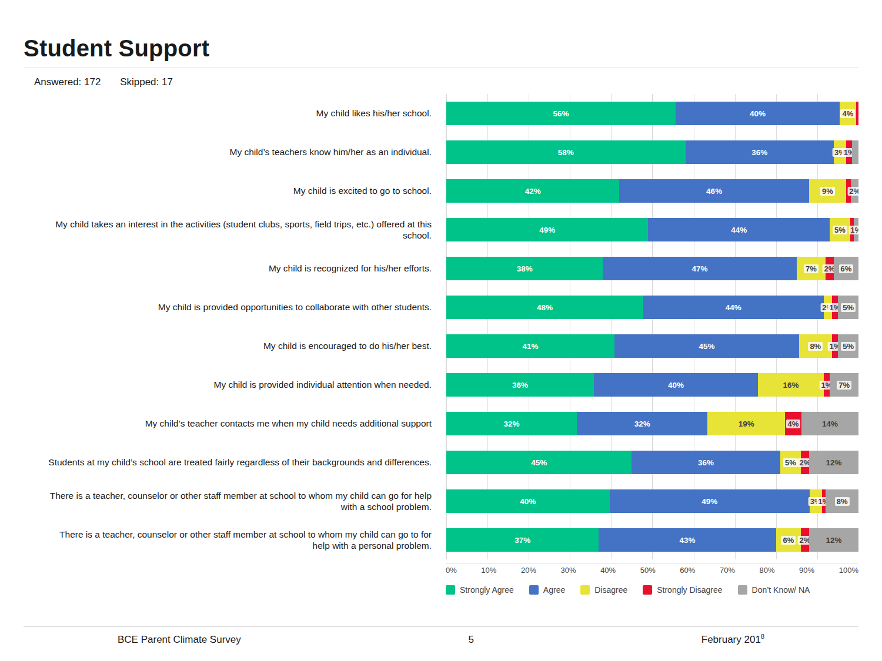Student Support
Answered: 172 Skipped: 17
My child likes his/her school.
My child’s teachers know him/her as an individual.
My child is excited to go to school.
My child takes an interest in the activities (student clubs, sports, field trips, etc.) offered at this school.
My child is recognized for his/her efforts.
My child is provided opportunities to collaborate with other students.
My child is encouraged to do his/her best.
My child is provided individual attention when needed.
My child’s teacher contacts me when my child needs additional support
Students at my child’s school are treated fairly regardless of their backgrounds and differences.
There is a teacher, counselor or other staff member at school to whom my child can go for help with a school problem.
There is a teacher, counselor or other staff member at school to whom my child can go to for help with a personal problem.
56%
40%
4%
58%
36%
3%
1%
42%
46%
9%
2%
49%
44%
5%
1%
38%
47%
7%
2%
6%
48%
44%
2%
1%
5%
41%
45%
8%
1%
5%
36%
40%
16%
1%
7%
32%
32%
19%
4%
14%
45%
36%
5%
2%
12%
40%
49%
3%
1%
8%
37%
43%
6%
2%
12%
0% 10% 20% 30% 40% 50% 60% 70% 80% 90% 100%
Strongly Agree
Agree
Disagree
Strongly Disagree
Don’t Know/ NA
BCE Parent Climate Survey
5
February 2018